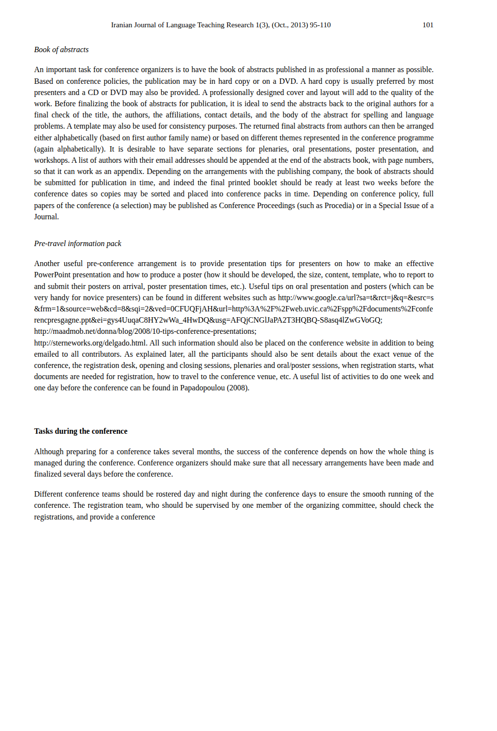Iranian Journal of Language Teaching Research 1(3), (Oct., 2013) 95-110 101
Book of abstracts
An important task for conference organizers is to have the book of abstracts published in as professional a manner as possible. Based on conference policies, the publication may be in hard copy or on a DVD. A hard copy is usually preferred by most presenters and a CD or DVD may also be provided. A professionally designed cover and layout will add to the quality of the work. Before finalizing the book of abstracts for publication, it is ideal to send the abstracts back to the original authors for a final check of the title, the authors, the affiliations, contact details, and the body of the abstract for spelling and language problems. A template may also be used for consistency purposes. The returned final abstracts from authors can then be arranged either alphabetically (based on first author family name) or based on different themes represented in the conference programme (again alphabetically). It is desirable to have separate sections for plenaries, oral presentations, poster presentation, and workshops. A list of authors with their email addresses should be appended at the end of the abstracts book, with page numbers, so that it can work as an appendix. Depending on the arrangements with the publishing company, the book of abstracts should be submitted for publication in time, and indeed the final printed booklet should be ready at least two weeks before the conference dates so copies may be sorted and placed into conference packs in time. Depending on conference policy, full papers of the conference (a selection) may be published as Conference Proceedings (such as Procedia) or in a Special Issue of a Journal.
Pre-travel information pack
Another useful pre-conference arrangement is to provide presentation tips for presenters on how to make an effective PowerPoint presentation and how to produce a poster (how it should be developed, the size, content, template, who to report to and submit their posters on arrival, poster presentation times, etc.). Useful tips on oral presentation and posters (which can be very handy for novice presenters) can be found in different websites such as http://www.google.ca/url?sa=t&rct=j&q=&esrc=s&frm=1&source=web&cd=8&sqi=2&ved=0CFUQFjAH&url=http%3A%2F%2Fweb.uvic.ca%2Fspp%2Fdocuments%2Fconferencpresgagne.ppt&ei=gys4UuqaC8HY2wWa_4HwDQ&usg=AFQjCNGlJaPA2T3HQBQ-S8asq4lZwGVoGQ;
http://maadmob.net/donna/blog/2008/10-tips-conference-presentations;
http://sterneworks.org/delgado.html. All such information should also be placed on the conference website in addition to being emailed to all contributors. As explained later, all the participants should also be sent details about the exact venue of the conference, the registration desk, opening and closing sessions, plenaries and oral/poster sessions, when registration starts, what documents are needed for registration, how to travel to the conference venue, etc. A useful list of activities to do one week and one day before the conference can be found in Papadopoulou (2008).
Tasks during the conference
Although preparing for a conference takes several months, the success of the conference depends on how the whole thing is managed during the conference. Conference organizers should make sure that all necessary arrangements have been made and finalized several days before the conference.
Different conference teams should be rostered day and night during the conference days to ensure the smooth running of the conference. The registration team, who should be supervised by one member of the organizing committee, should check the registrations, and provide a conference